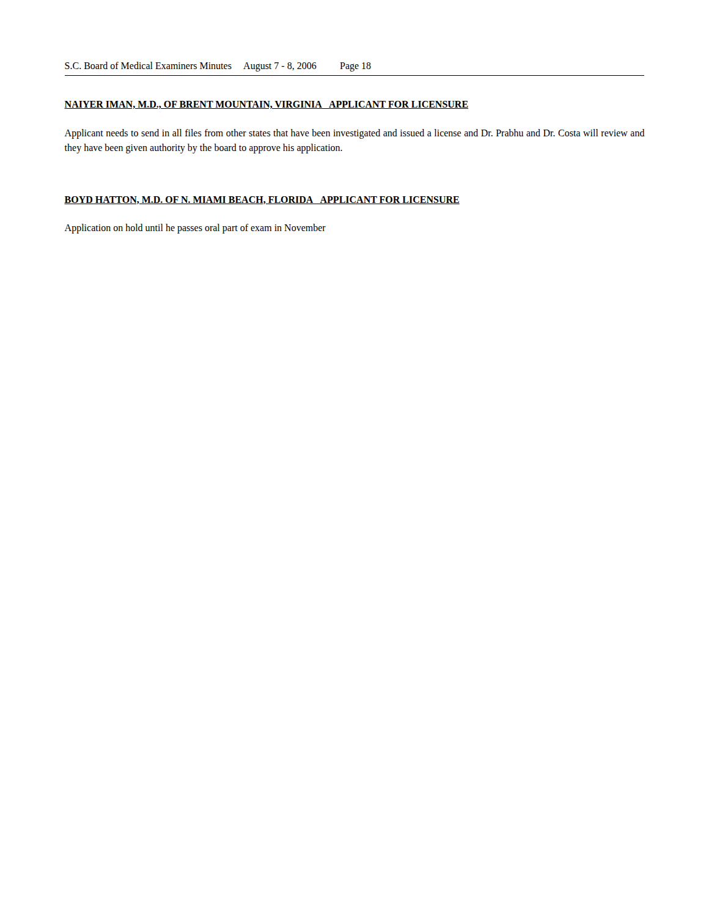S.C. Board of Medical Examiners Minutes August 7 - 8, 2006 Page 18
NAIYER IMAN, M.D., OF BRENT MOUNTAIN, VIRGINIA APPLICANT FOR LICENSURE
Applicant needs to send in all files from other states that have been investigated and issued a license and Dr. Prabhu and Dr. Costa will review and they have been given authority by the board to approve his application.
BOYD HATTON, M.D. OF N. MIAMI BEACH, FLORIDA APPLICANT FOR LICENSURE
Application on hold until he passes oral part of exam in November